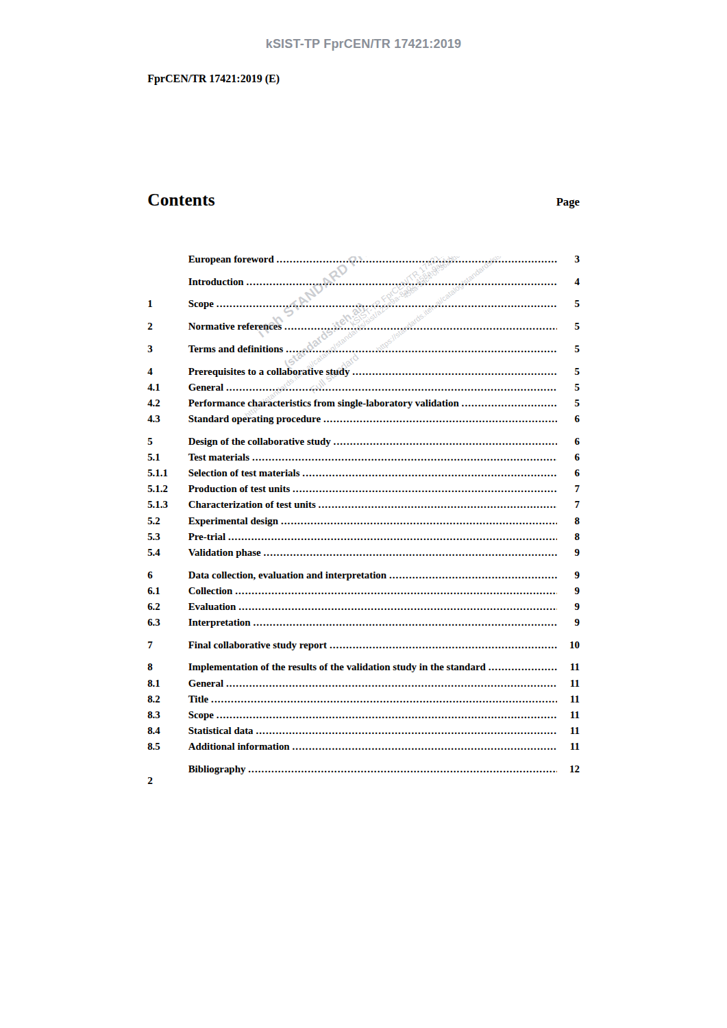kSIST-TP FprCEN/TR 17421:2019
FprCEN/TR 17421:2019 (E)
Contents
Page
iTeh STANDARD PREVIEW (standards.iteh.ai) Full standard kSIST-TP FprCEN/TR 17421:2019 https://standards.iteh.ai/catalog/standards/sist/a25e9a-8a02- 458a-9ac4-0f-36a9d04a1/ksist-tp-fprcen-tr-17421-2019 https://standards.iteh.ai/catalog/standards/sist/a25e9a-8a02-458a-9ac4-0f36a9d04a1
European foreword .................................................................................................................................................. 3
Introduction ............................................................................................................................................................. 4
1 Scope ......................................................................................................................................................... 5
2 Normative references ............................................................................................................................. 5
3 Terms and definitions ............................................................................................................................. 5
4 Prerequisites to a collaborative study ............................................................................................. 5
4.1 General ..................................................................................................................................................... 5
4.2 Performance characteristics from single-laboratory validation ................................................ 5
4.3 Standard operating procedure ............................................................................................................. 6
5 Design of the collaborative study ..................................................................................................... 6
5.1 Test materials ......................................................................................................................................... 6
5.1.1 Selection of test materials ..................................................................................................................... 6
5.1.2 Production of test units ......................................................................................................................... 7
5.1.3 Characterization of test units ............................................................................................................. 7
5.2 Experimental design ............................................................................................................................. 8
5.3 Pre-trial ..................................................................................................................................................... 8
5.4 Validation phase ..................................................................................................................................... 9
6 Data collection, evaluation and interpretation ............................................................................. 9
6.1 Collection ................................................................................................................................................. 9
6.2 Evaluation ................................................................................................................................................. 9
6.3 Interpretation ......................................................................................................................................... 9
7 Final collaborative study report ......................................................................................................... 10
8 Implementation of the results of the validation study in the standard .................................. 11
8.1 General ..................................................................................................................................................... 11
8.2 Title ............................................................................................................................................................. 11
8.3 Scope ......................................................................................................................................................... 11
8.4 Statistical data ......................................................................................................................................... 11
8.5 Additional information ............................................................................................................................. 11
Bibliography ............................................................................................................................................................. 12
2